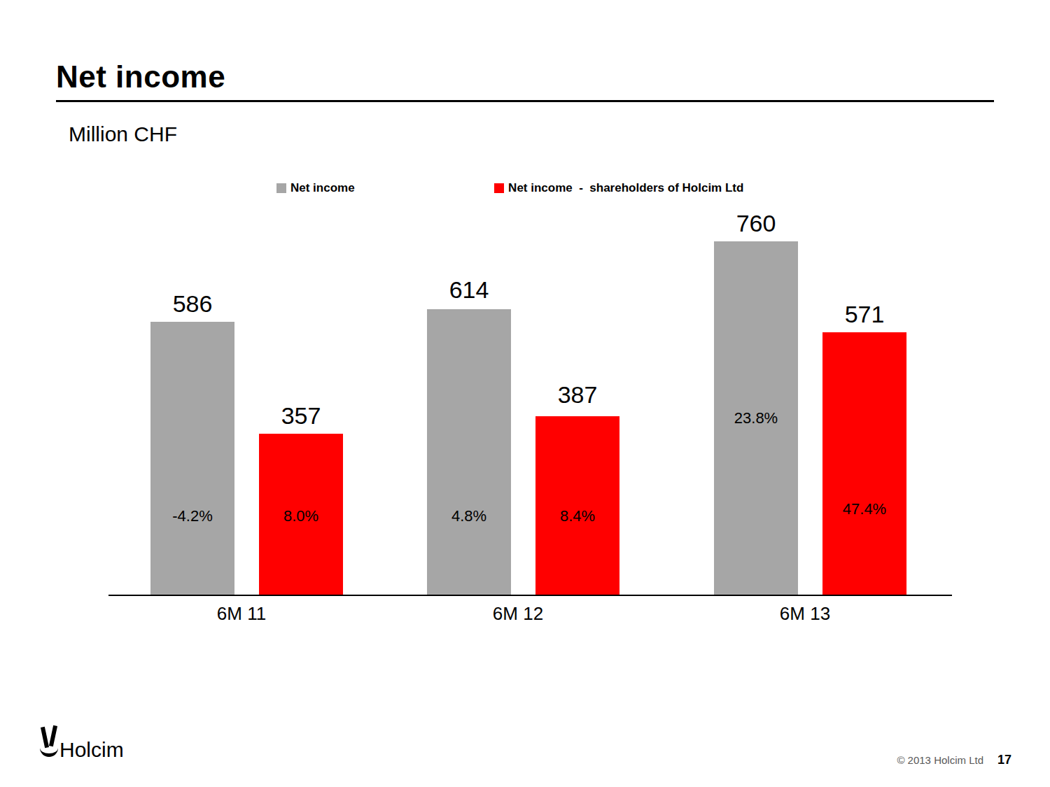Net income
Million CHF
Net income Net income - shareholders of Holcim Ltd
586
357
614
387
760
571
-4.2%
8.0%
4.8%
8.4%
23.8%
47.4%
6M 11
6M 12
6M 13
Holcim
© 2013 Holcim Ltd
17